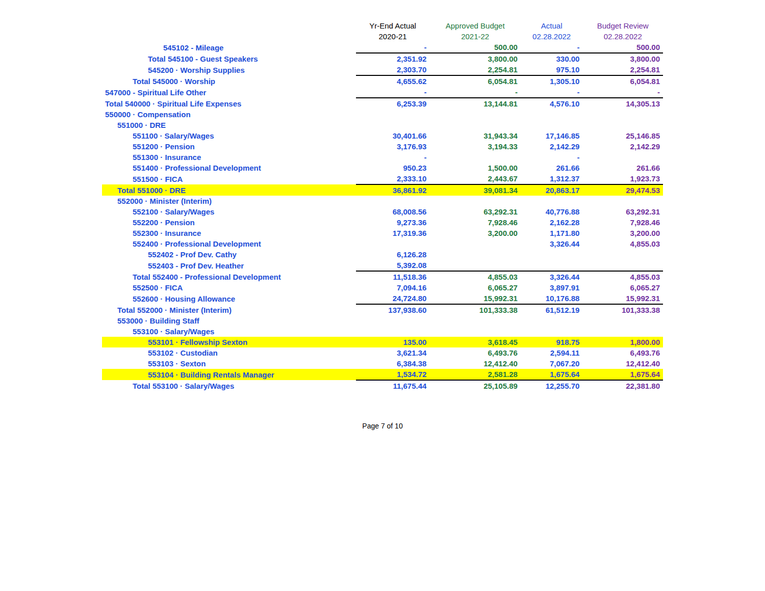| | Yr-End Actual | Approved Budget | Actual | Budget Review |
| --- | --- | --- | --- | --- |
| | 2020-21 | 2021-22 | 02.28.2022 | 02.28.2022 |
| 545102 - Mileage | - | 500.00 | - | 500.00 |
| Total 545100 - Guest Speakers | 2,351.92 | 3,800.00 | 330.00 | 3,800.00 |
| 545200 · Worship Supplies | 2,303.70 | 2,254.81 | 975.10 | 2,254.81 |
| Total 545000 · Worship | 4,655.62 | 6,054.81 | 1,305.10 | 6,054.81 |
| 547000 - Spiritual Life Other | - | - | - | - |
| Total 540000 · Spiritual Life Expenses | 6,253.39 | 13,144.81 | 4,576.10 | 14,305.13 |
| 550000 · Compensation | | | | |
| 551000 · DRE | | | | |
| 551100 · Salary/Wages | 30,401.66 | 31,943.34 | 17,146.85 | 25,146.85 |
| 551200 · Pension | 3,176.93 | 3,194.33 | 2,142.29 | 2,142.29 |
| 551300 · Insurance | - | | - | |
| 551400 · Professional Development | 950.23 | 1,500.00 | 261.66 | 261.66 |
| 551500 · FICA | 2,333.10 | 2,443.67 | 1,312.37 | 1,923.73 |
| Total 551000 · DRE | 36,861.92 | 39,081.34 | 20,863.17 | 29,474.53 |
| 552000 · Minister (Interim) | | | | |
| 552100 · Salary/Wages | 68,008.56 | 63,292.31 | 40,776.88 | 63,292.31 |
| 552200 · Pension | 9,273.36 | 7,928.46 | 2,162.28 | 7,928.46 |
| 552300 · Insurance | 17,319.36 | 3,200.00 | 1,171.80 | 3,200.00 |
| 552400 · Professional Development | | | 3,326.44 | 4,855.03 |
| 552402 - Prof Dev. Cathy | 6,126.28 | | | |
| 552403 - Prof Dev. Heather | 5,392.08 | | | |
| Total 552400 - Professional Development | 11,518.36 | 4,855.03 | 3,326.44 | 4,855.03 |
| 552500 · FICA | 7,094.16 | 6,065.27 | 3,897.91 | 6,065.27 |
| 552600 · Housing Allowance | 24,724.80 | 15,992.31 | 10,176.88 | 15,992.31 |
| Total 552000 · Minister (Interim) | 137,938.60 | 101,333.38 | 61,512.19 | 101,333.38 |
| 553000 · Building Staff | | | | |
| 553100 · Salary/Wages | | | | |
| 553101 · Fellowship Sexton | 135.00 | 3,618.45 | 918.75 | 1,800.00 |
| 553102 · Custodian | 3,621.34 | 6,493.76 | 2,594.11 | 6,493.76 |
| 553103 · Sexton | 6,384.38 | 12,412.40 | 7,067.20 | 12,412.40 |
| 553104 · Building Rentals Manager | 1,534.72 | 2,581.28 | 1,675.64 | 1,675.64 |
| Total 553100 · Salary/Wages | 11,675.44 | 25,105.89 | 12,255.70 | 22,381.80 |
Page 7 of 10